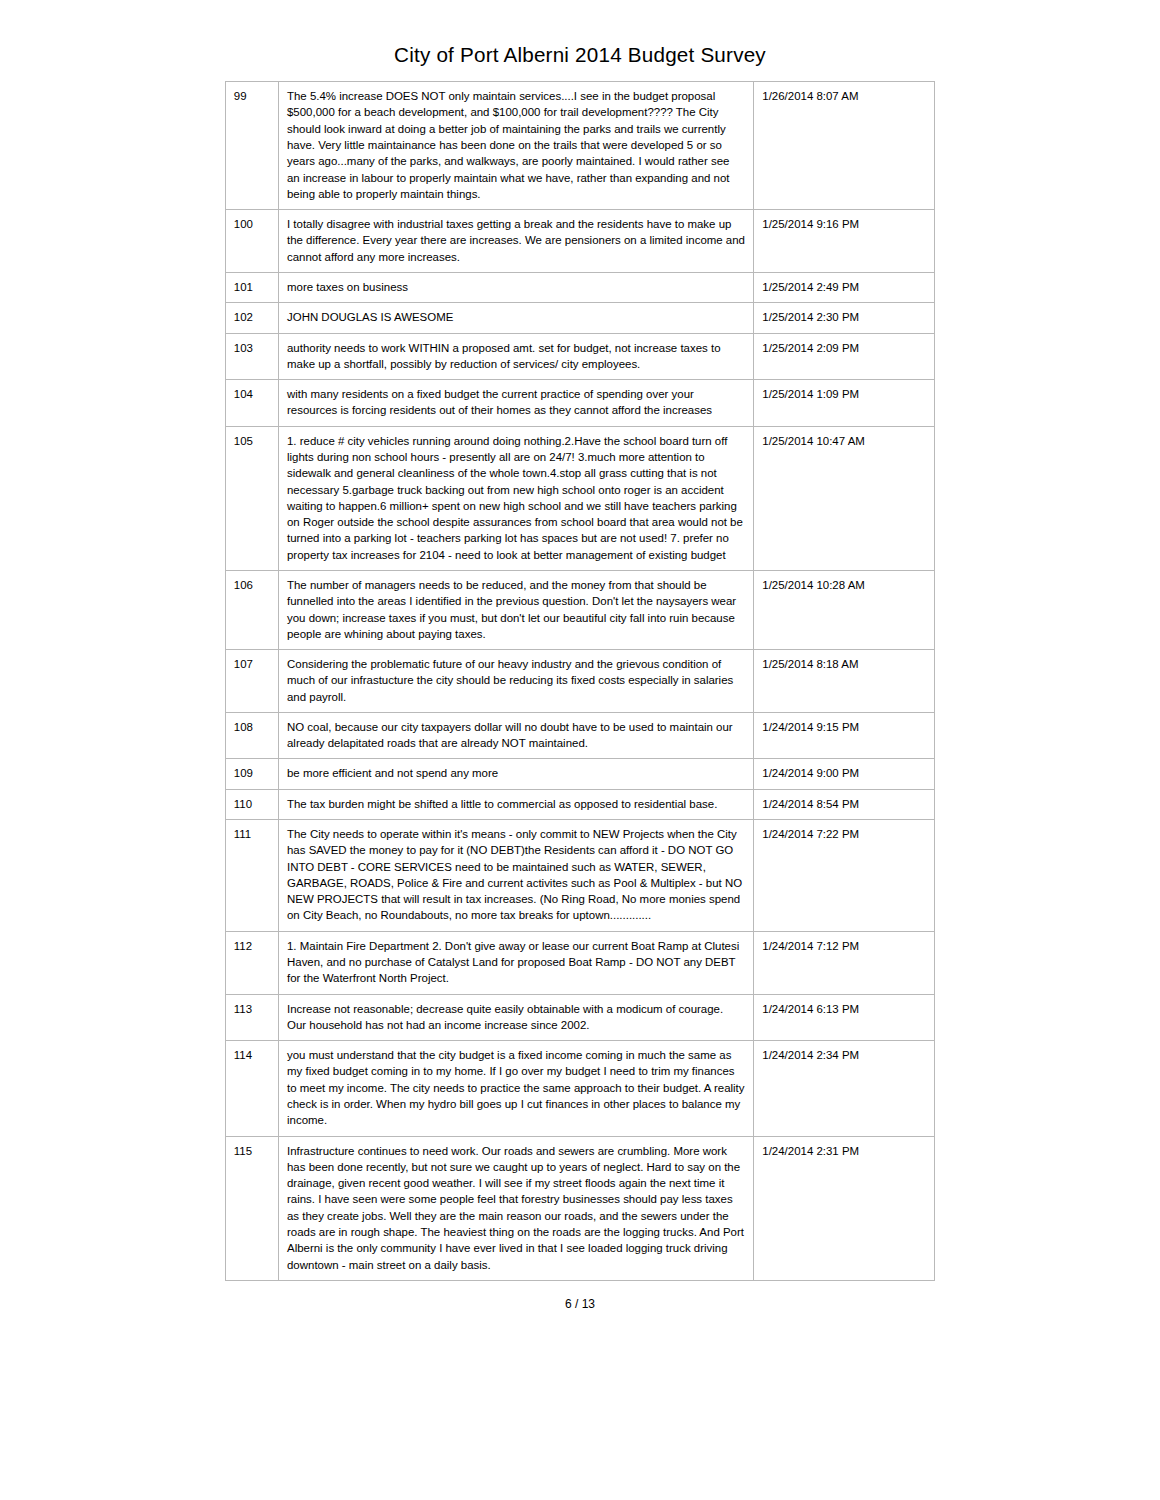City of Port Alberni 2014 Budget Survey
| 99 | The 5.4% increase DOES NOT only maintain services....I see in the budget proposal $500,000 for a beach development, and $100,000 for trail development???? The City should look inward at doing a better job of maintaining the parks and trails we currently have. Very little maintainance has been done on the trails that were developed 5 or so years ago...many of the parks, and walkways, are poorly maintained. I would rather see an increase in labour to properly maintain what we have, rather than expanding and not being able to properly maintain things. | 1/26/2014 8:07 AM |
| 100 | I totally disagree with industrial taxes getting a break and the residents have to make up the difference. Every year there are increases. We are pensioners on a limited income and cannot afford any more increases. | 1/25/2014 9:16 PM |
| 101 | more taxes on business | 1/25/2014 2:49 PM |
| 102 | JOHN DOUGLAS IS AWESOME | 1/25/2014 2:30 PM |
| 103 | authority needs to work WITHIN a proposed amt. set for budget, not increase taxes to make up a shortfall, possibly by reduction of services/ city employees. | 1/25/2014 2:09 PM |
| 104 | with many residents on a fixed budget the current practice of spending over your resources is forcing residents out of their homes as they cannot afford the increases | 1/25/2014 1:09 PM |
| 105 | 1. reduce # city vehicles running around doing nothing.2.Have the school board turn off lights during non school hours - presently all are on 24/7! 3.much more attention to sidewalk and general cleanliness of the whole town.4.stop all grass cutting that is not necessary 5.garbage truck backing out from new high school onto roger is an accident waiting to happen.6 million+ spent on new high school and we still have teachers parking on Roger outside the school despite assurances from school board that area would not be turned into a parking lot - teachers parking lot has spaces but are not used! 7. prefer no property tax increases for 2104 - need to look at better management of existing budget | 1/25/2014 10:47 AM |
| 106 | The number of managers needs to be reduced, and the money from that should be funnelled into the areas I identified in the previous question. Don't let the naysayers wear you down; increase taxes if you must, but don't let our beautiful city fall into ruin because people are whining about paying taxes. | 1/25/2014 10:28 AM |
| 107 | Considering the problematic future of our heavy industry and the grievous condition of much of our infrastucture the city should be reducing its fixed costs especially in salaries and payroll. | 1/25/2014 8:18 AM |
| 108 | NO coal, because our city taxpayers dollar will no doubt have to be used to maintain our already delapitated roads that are already NOT maintained. | 1/24/2014 9:15 PM |
| 109 | be more efficient and not spend any more | 1/24/2014 9:00 PM |
| 110 | The tax burden might be shifted a little to commercial as opposed to residential base. | 1/24/2014 8:54 PM |
| 111 | The City needs to operate within it's means - only commit to NEW Projects when the City has SAVED the money to pay for it (NO DEBT)the Residents can afford it - DO NOT GO INTO DEBT - CORE SERVICES need to be maintained such as WATER, SEWER, GARBAGE, ROADS, Police & Fire and current activites such as Pool & Multiplex - but NO NEW PROJECTS that will result in tax increases. (No Ring Road, No more monies spend on City Beach, no Roundabouts, no more tax breaks for uptown............. | 1/24/2014 7:22 PM |
| 112 | 1. Maintain Fire Department 2. Don't give away or lease our current Boat Ramp at Clutesi Haven, and no purchase of Catalyst Land for proposed Boat Ramp - DO NOT any DEBT for the Waterfront North Project. | 1/24/2014 7:12 PM |
| 113 | Increase not reasonable; decrease quite easily obtainable with a modicum of courage. Our household has not had an income increase since 2002. | 1/24/2014 6:13 PM |
| 114 | you must understand that the city budget is a fixed income coming in much the same as my fixed budget coming in to my home. If I go over my budget I need to trim my finances to meet my income. The city needs to practice the same approach to their budget. A reality check is in order. When my hydro bill goes up I cut finances in other places to balance my income. | 1/24/2014 2:34 PM |
| 115 | Infrastructure continues to need work. Our roads and sewers are crumbling. More work has been done recently, but not sure we caught up to years of neglect. Hard to say on the drainage, given recent good weather. I will see if my street floods again the next time it rains. I have seen were some people feel that forestry businesses should pay less taxes as they create jobs. Well they are the main reason our roads, and the sewers under the roads are in rough shape. The heaviest thing on the roads are the logging trucks. And Port Alberni is the only community I have ever lived in that I see loaded logging truck driving downtown - main street on a daily basis. | 1/24/2014 2:31 PM |
6 / 13